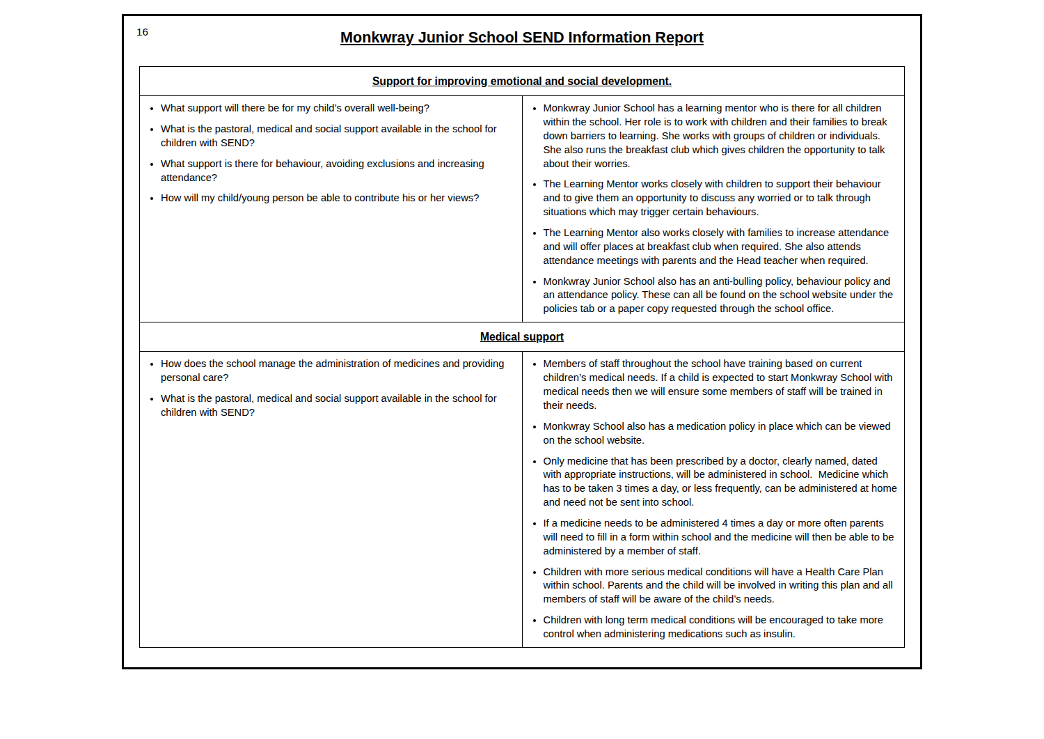16
Monkwray Junior School SEND Information Report
| Support for improving emotional and social development. |
| --- |
| What support will there be for my child’s overall well-being? What is the pastoral, medical and social support available in the school for children with SEND? What support is there for behaviour, avoiding exclusions and increasing attendance? How will my child/young person be able to contribute his or her views? | Monkwray Junior School has a learning mentor who is there for all children within the school. Her role is to work with children and their families to break down barriers to learning. She works with groups of children or individuals. She also runs the breakfast club which gives children the opportunity to talk about their worries. The Learning Mentor works closely with children to support their behaviour and to give them an opportunity to discuss any worried or to talk through situations which may trigger certain behaviours. The Learning Mentor also works closely with families to increase attendance and will offer places at breakfast club when required. She also attends attendance meetings with parents and the Head teacher when required. Monkwray Junior School also has an anti-bulling policy, behaviour policy and an attendance policy. These can all be found on the school website under the policies tab or a paper copy requested through the school office. |
| Medical support |
| How does the school manage the administration of medicines and providing personal care? What is the pastoral, medical and social support available in the school for children with SEND? | Members of staff throughout the school have training based on current children’s medical needs. If a child is expected to start Monkwray School with medical needs then we will ensure some members of staff will be trained in their needs. Monkwray School also has a medication policy in place which can be viewed on the school website. Only medicine that has been prescribed by a doctor, clearly named, dated with appropriate instructions, will be administered in school. Medicine which has to be taken 3 times a day, or less frequently, can be administered at home and need not be sent into school. If a medicine needs to be administered 4 times a day or more often parents will need to fill in a form within school and the medicine will then be able to be administered by a member of staff. Children with more serious medical conditions will have a Health Care Plan within school. Parents and the child will be involved in writing this plan and all members of staff will be aware of the child’s needs. Children with long term medical conditions will be encouraged to take more control when administering medications such as insulin. |